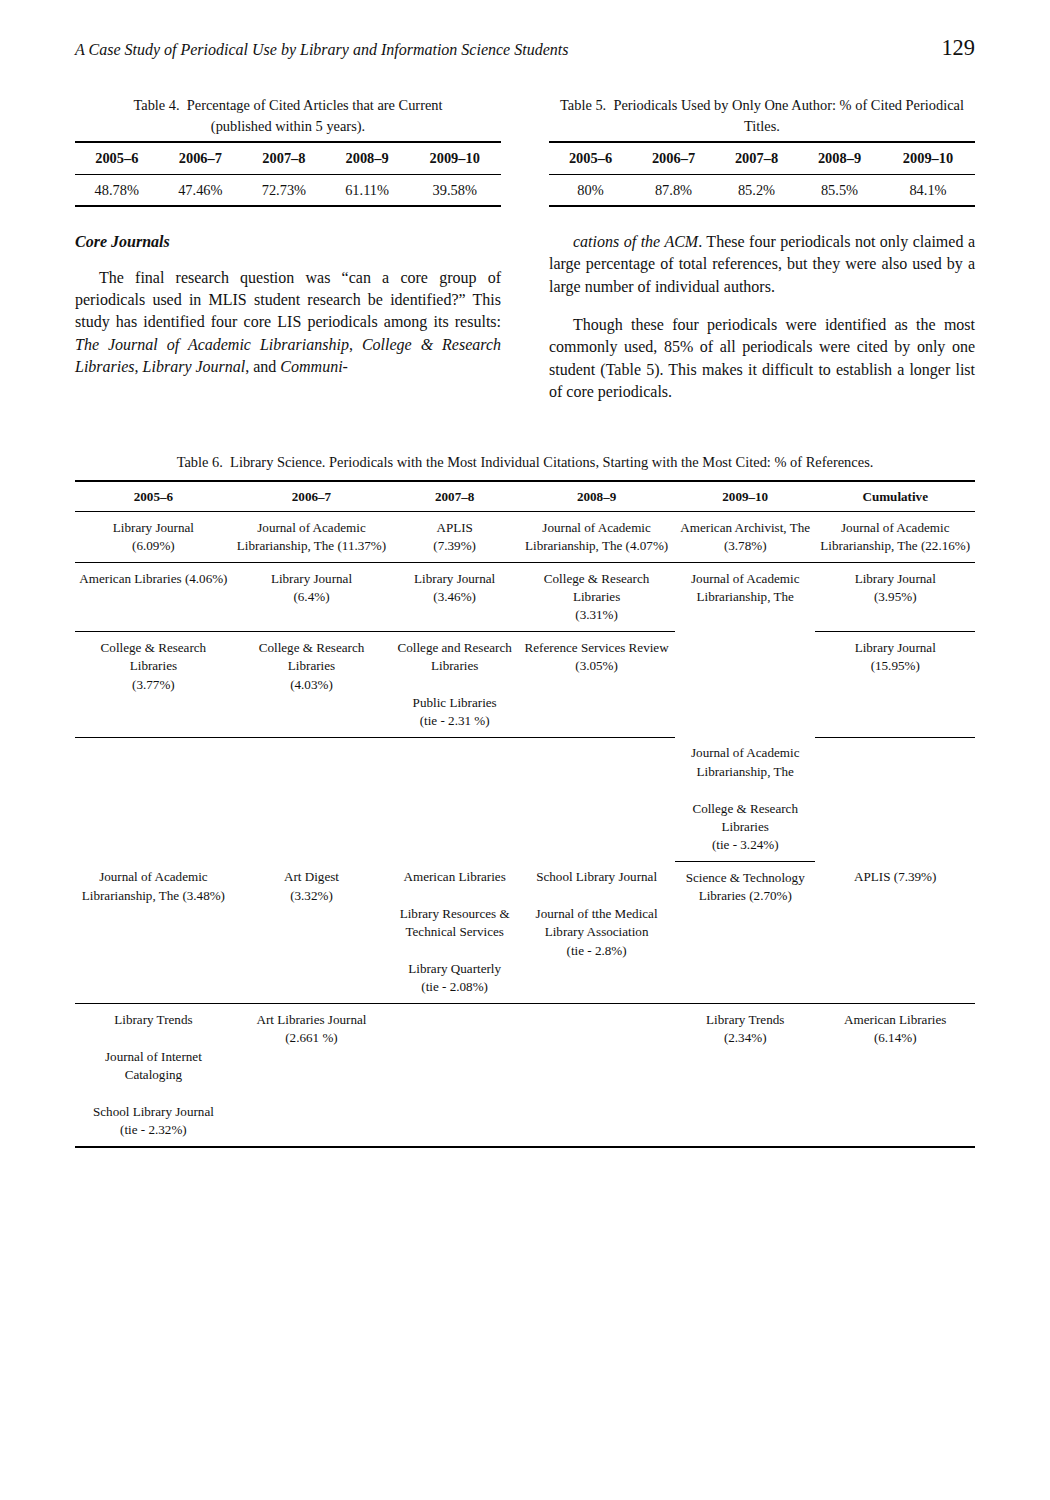A Case Study of Periodical Use by Library and Information Science Students 129
Table 4. Percentage of Cited Articles that are Current (published within 5 years).
| 2005–6 | 2006–7 | 2007–8 | 2008–9 | 2009–10 |
| --- | --- | --- | --- | --- |
| 48.78% | 47.46% | 72.73% | 61.11% | 39.58% |
Table 5. Periodicals Used by Only One Author: % of Cited Periodical Titles.
| 2005–6 | 2006–7 | 2007–8 | 2008–9 | 2009–10 |
| --- | --- | --- | --- | --- |
| 80% | 87.8% | 85.2% | 85.5% | 84.1% |
Core Journals
The final research question was “can a core group of periodicals used in MLIS student research be identified?” This study has identified four core LIS periodicals among its results: The Journal of Academic Librarianship, College & Research Libraries, Library Journal, and Communi-
cations of the ACM. These four periodicals not only claimed a large percentage of total references, but they were also used by a large number of individual authors.
Though these four periodicals were identified as the most commonly used, 85% of all periodicals were cited by only one student (Table 5). This makes it difficult to establish a longer list of core periodicals.
Table 6. Library Science. Periodicals with the Most Individual Citations, Starting with the Most Cited: % of References.
| 2005–6 | 2006–7 | 2007–8 | 2008–9 | 2009–10 | Cumulative |
| --- | --- | --- | --- | --- | --- |
| Library Journal (6.09%) | Journal of Academic Librarianship, The (11.37%) | APLIS (7.39%) | Journal of Academic Librarianship, The (4.07%) | American Archivist, The (3.78%) | Journal of Academic Librarianship, The (22.16%) |
| American Libraries (4.06%) | Library Journal (6.4%) | Library Journal (3.46%) | College & Research Libraries (3.31%) | Journal of Academic Librarianship, The | Library Journal (3.95%) |
| College & Research Libraries (3.77%) | College & Research Libraries (4.03%) | College and Research Libraries Public Libraries (tie - 2.31 %) | Reference Services Review (3.05%) | Library Journal (15.95%) |
| | | | | Journal of Academic Librarianship, The College & Research Libraries (tie - 3.24%) | |
| Journal of Academic Librarianship, The (3.48%) | Art Digest (3.32%) | American Libraries Library Resources & Technical Services Library Quarterly (tie - 2.08%) | School Library Journal Journal of tthe Medical Library Association (tie - 2.8%) | Science & Technology Libraries (2.70%) | APLIS (7.39%) |
| Library Trends Journal of Internet Cataloging School Library Journal (tie - 2.32%) | Art Libraries Journal (2.661 %) | | | Library Trends (2.34%) | American Libraries (6.14%) |